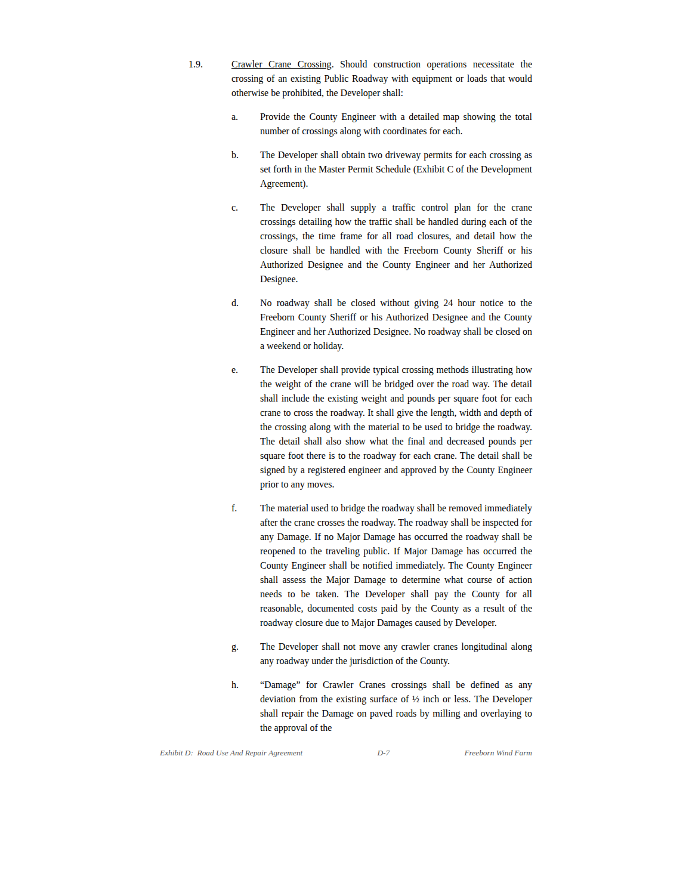1.9.
Crawler Crane Crossing. Should construction operations necessitate the crossing of an existing Public Roadway with equipment or loads that would otherwise be prohibited, the Developer shall:
a.
Provide the County Engineer with a detailed map showing the total number of crossings along with coordinates for each.
b.
The Developer shall obtain two driveway permits for each crossing as set forth in the Master Permit Schedule (Exhibit C of the Development Agreement).
c.
The Developer shall supply a traffic control plan for the crane crossings detailing how the traffic shall be handled during each of the crossings, the time frame for all road closures, and detail how the closure shall be handled with the Freeborn County Sheriff or his Authorized Designee and the County Engineer and her Authorized Designee.
d.
No roadway shall be closed without giving 24 hour notice to the Freeborn County Sheriff or his Authorized Designee and the County Engineer and her Authorized Designee. No roadway shall be closed on a weekend or holiday.
e.
The Developer shall provide typical crossing methods illustrating how the weight of the crane will be bridged over the road way. The detail shall include the existing weight and pounds per square foot for each crane to cross the roadway. It shall give the length, width and depth of the crossing along with the material to be used to bridge the roadway. The detail shall also show what the final and decreased pounds per square foot there is to the roadway for each crane. The detail shall be signed by a registered engineer and approved by the County Engineer prior to any moves.
f.
The material used to bridge the roadway shall be removed immediately after the crane crosses the roadway. The roadway shall be inspected for any Damage. If no Major Damage has occurred the roadway shall be reopened to the traveling public. If Major Damage has occurred the County Engineer shall be notified immediately. The County Engineer shall assess the Major Damage to determine what course of action needs to be taken. The Developer shall pay the County for all reasonable, documented costs paid by the County as a result of the roadway closure due to Major Damages caused by Developer.
g.
The Developer shall not move any crawler cranes longitudinal along any roadway under the jurisdiction of the County.
h.
“Damage” for Crawler Cranes crossings shall be defined as any deviation from the existing surface of ½ inch or less. The Developer shall repair the Damage on paved roads by milling and overlaying to the approval of the
Exhibit D: Road Use And Repair Agreement
D-7
Freeborn Wind Farm